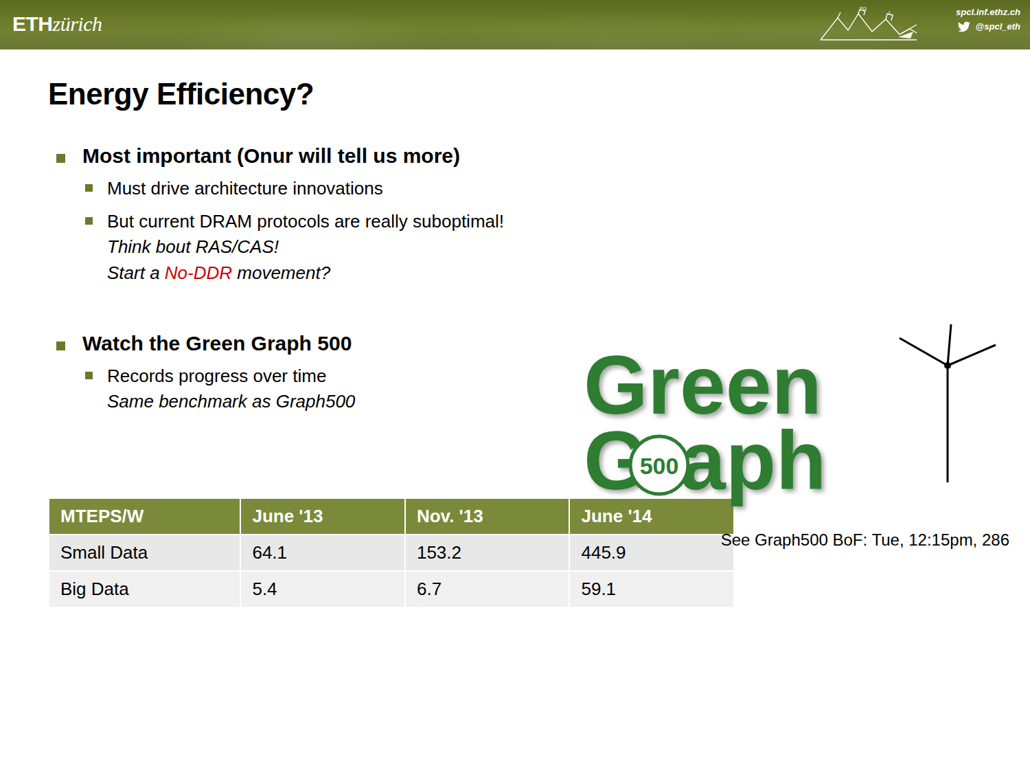ETH zürich
PG L
spcl.inf.ethz.ch
@spcl_eth
Energy Efficiency?
Most important (Onur will tell us more)
Must drive architecture innovations
But current DRAM protocols are really suboptimal! Think bout RAS/CAS! Start a No-DDR movement?
Watch the Green Graph 500
Records progress over time Same benchmark as Graph500
Green Graph 500
See Graph500 BoF: Tue, 12:15pm, 286
| MTEPS/W | June '13 | Nov. '13 | June '14 |
| --- | --- | --- | --- |
| Small Data | 64.1 | 153.2 | 445.9 |
| Big Data | 5.4 | 6.7 | 59.1 |